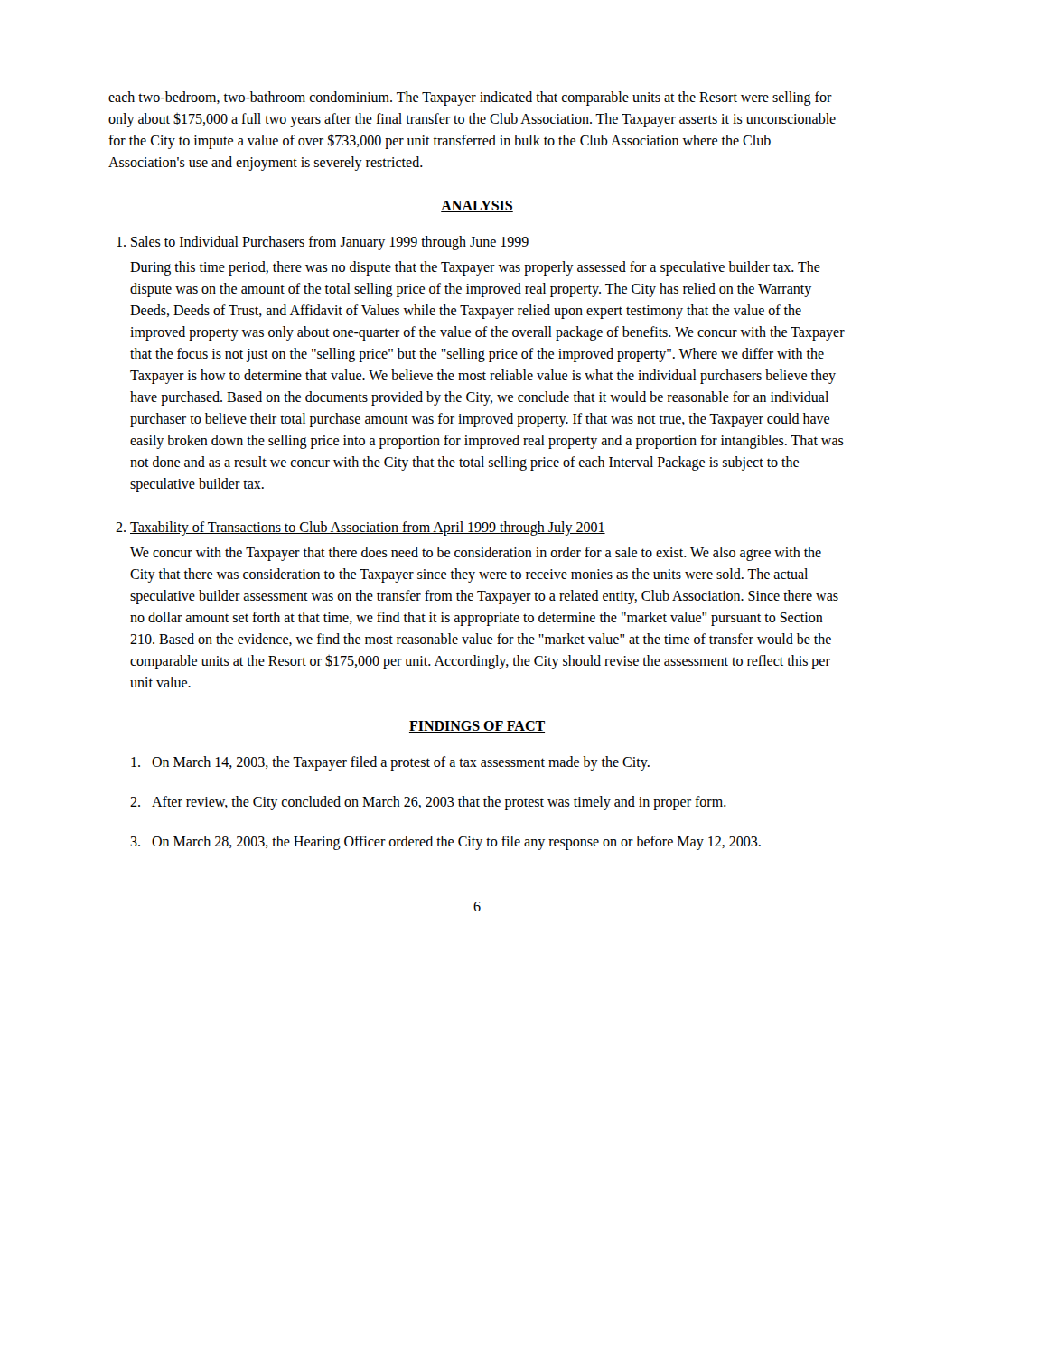each two-bedroom, two-bathroom condominium. The Taxpayer indicated that comparable units at the Resort were selling for only about $175,000 a full two years after the final transfer to the Club Association. The Taxpayer asserts it is unconscionable for the City to impute a value of over $733,000 per unit transferred in bulk to the Club Association where the Club Association's use and enjoyment is severely restricted.
ANALYSIS
Sales to Individual Purchasers from January 1999 through June 1999
During this time period, there was no dispute that the Taxpayer was properly assessed for a speculative builder tax. The dispute was on the amount of the total selling price of the improved real property. The City has relied on the Warranty Deeds, Deeds of Trust, and Affidavit of Values while the Taxpayer relied upon expert testimony that the value of the improved property was only about one-quarter of the value of the overall package of benefits. We concur with the Taxpayer that the focus is not just on the "selling price" but the "selling price of the improved property". Where we differ with the Taxpayer is how to determine that value. We believe the most reliable value is what the individual purchasers believe they have purchased. Based on the documents provided by the City, we conclude that it would be reasonable for an individual purchaser to believe their total purchase amount was for improved property. If that was not true, the Taxpayer could have easily broken down the selling price into a proportion for improved real property and a proportion for intangibles. That was not done and as a result we concur with the City that the total selling price of each Interval Package is subject to the speculative builder tax.
Taxability of Transactions to Club Association from April 1999 through July 2001
We concur with the Taxpayer that there does need to be consideration in order for a sale to exist. We also agree with the City that there was consideration to the Taxpayer since they were to receive monies as the units were sold. The actual speculative builder assessment was on the transfer from the Taxpayer to a related entity, Club Association. Since there was no dollar amount set forth at that time, we find that it is appropriate to determine the "market value" pursuant to Section 210. Based on the evidence, we find the most reasonable value for the "market value" at the time of transfer would be the comparable units at the Resort or $175,000 per unit. Accordingly, the City should revise the assessment to reflect this per unit value.
FINDINGS OF FACT
On March 14, 2003, the Taxpayer filed a protest of a tax assessment made by the City.
After review, the City concluded on March 26, 2003 that the protest was timely and in proper form.
On March 28, 2003, the Hearing Officer ordered the City to file any response on or before May 12, 2003.
6